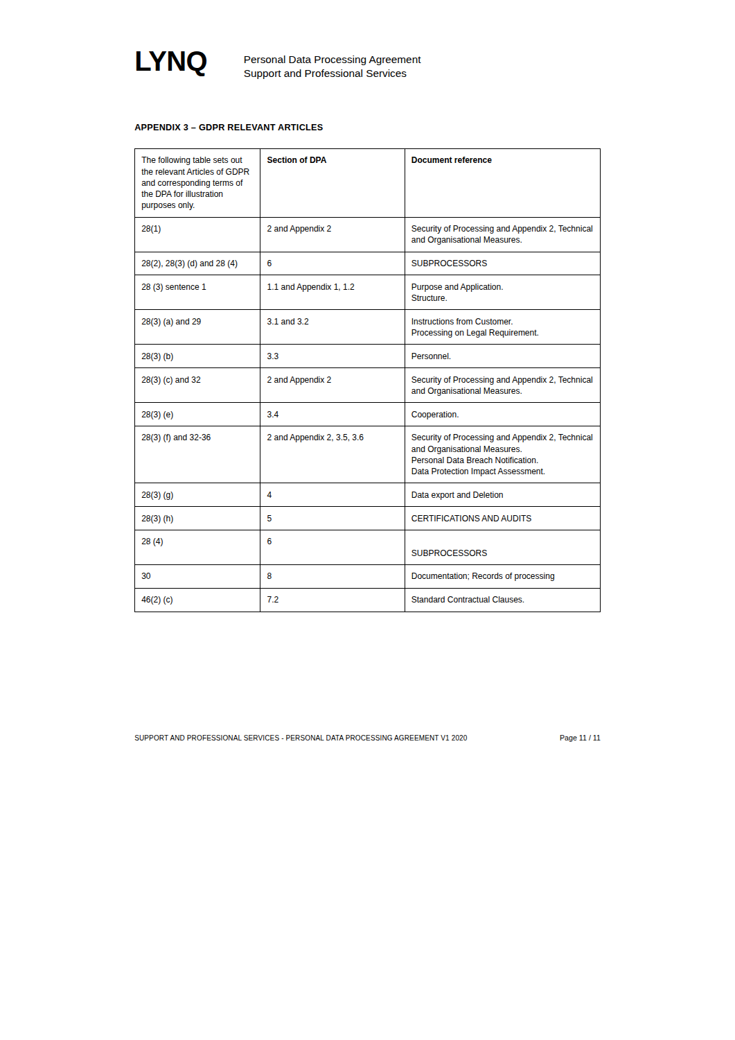LYNQ
Personal Data Processing Agreement
Support and Professional Services
APPENDIX 3 – GDPR RELEVANT ARTICLES
| The following table sets out the relevant Articles of GDPR and corresponding terms of the DPA for illustration purposes only. | Section of DPA | Document reference |
| 28(1) | 2 and Appendix 2 | Security of Processing and Appendix 2, Technical and Organisational Measures. |
| 28(2), 28(3) (d) and 28 (4) | 6 | SUBPROCESSORS |
| 28 (3) sentence 1 | 1.1 and Appendix 1, 1.2 | Purpose and Application. Structure. |
| 28(3) (a) and 29 | 3.1 and 3.2 | Instructions from Customer. Processing on Legal Requirement. |
| 28(3) (b) | 3.3 | Personnel. |
| 28(3) (c) and 32 | 2 and Appendix 2 | Security of Processing and Appendix 2, Technical and Organisational Measures. |
| 28(3) (e) | 3.4 | Cooperation. |
| 28(3) (f) and 32-36 | 2 and Appendix 2, 3.5, 3.6 | Security of Processing and Appendix 2, Technical and Organisational Measures. Personal Data Breach Notification. Data Protection Impact Assessment. |
| 28(3) (g) | 4 | Data export and Deletion |
| 28(3) (h) | 5 | CERTIFICATIONS AND AUDITS |
| 28 (4) | 6 | SUBPROCESSORS |
| 30 | 8 | Documentation; Records of processing |
| 46(2) (c) | 7.2 | Standard Contractual Clauses. |
SUPPORT AND PROFESSIONAL SERVICES - PERSONAL DATA PROCESSING AGREEMENT V1 2020
Page 11 / 11